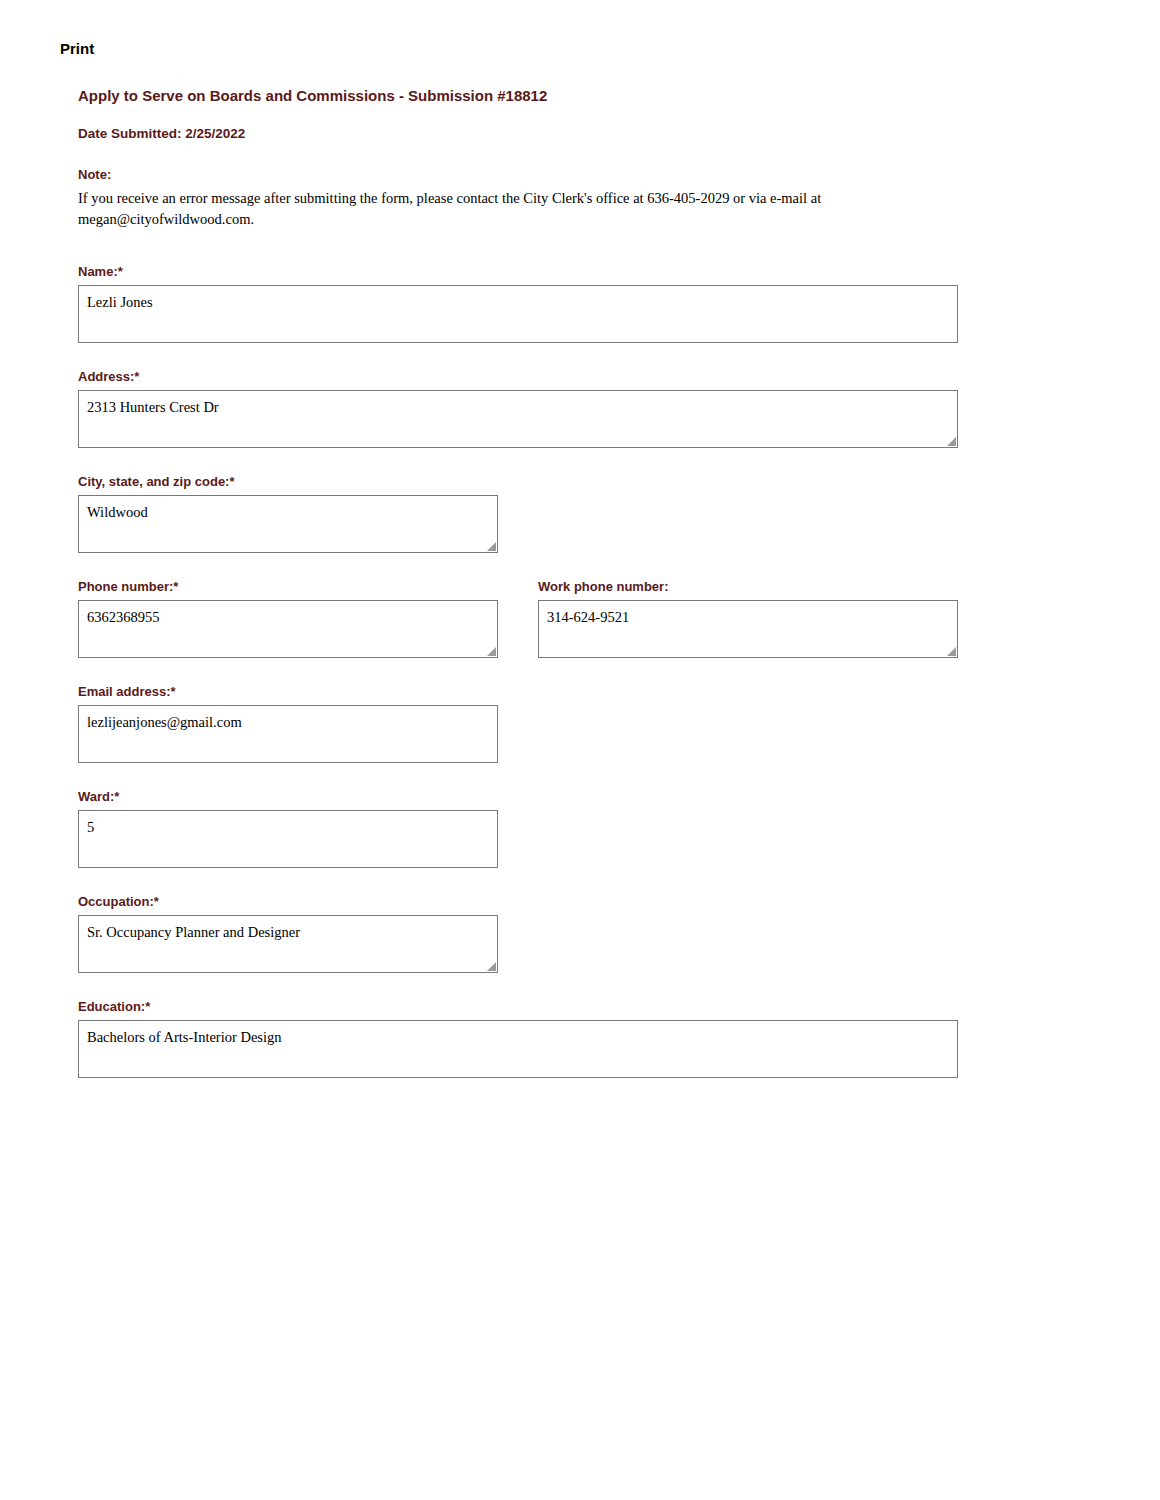Print
Apply to Serve on Boards and Commissions - Submission #18812
Date Submitted: 2/25/2022
Note:
If you receive an error message after submitting the form, please contact the City Clerk's office at 636-405-2029 or via e-mail at megan@cityofwildwood.com.
Name:*
Lezli Jones
Address:*
2313 Hunters Crest Dr
City, state, and zip code:*
Wildwood
Phone number:*
6362368955
Work phone number:
314-624-9521
Email address:*
lezlijeanjones@gmail.com
Ward:*
5
Occupation:*
Sr. Occupancy Planner and Designer
Education:*
Bachelors of Arts-Interior Design